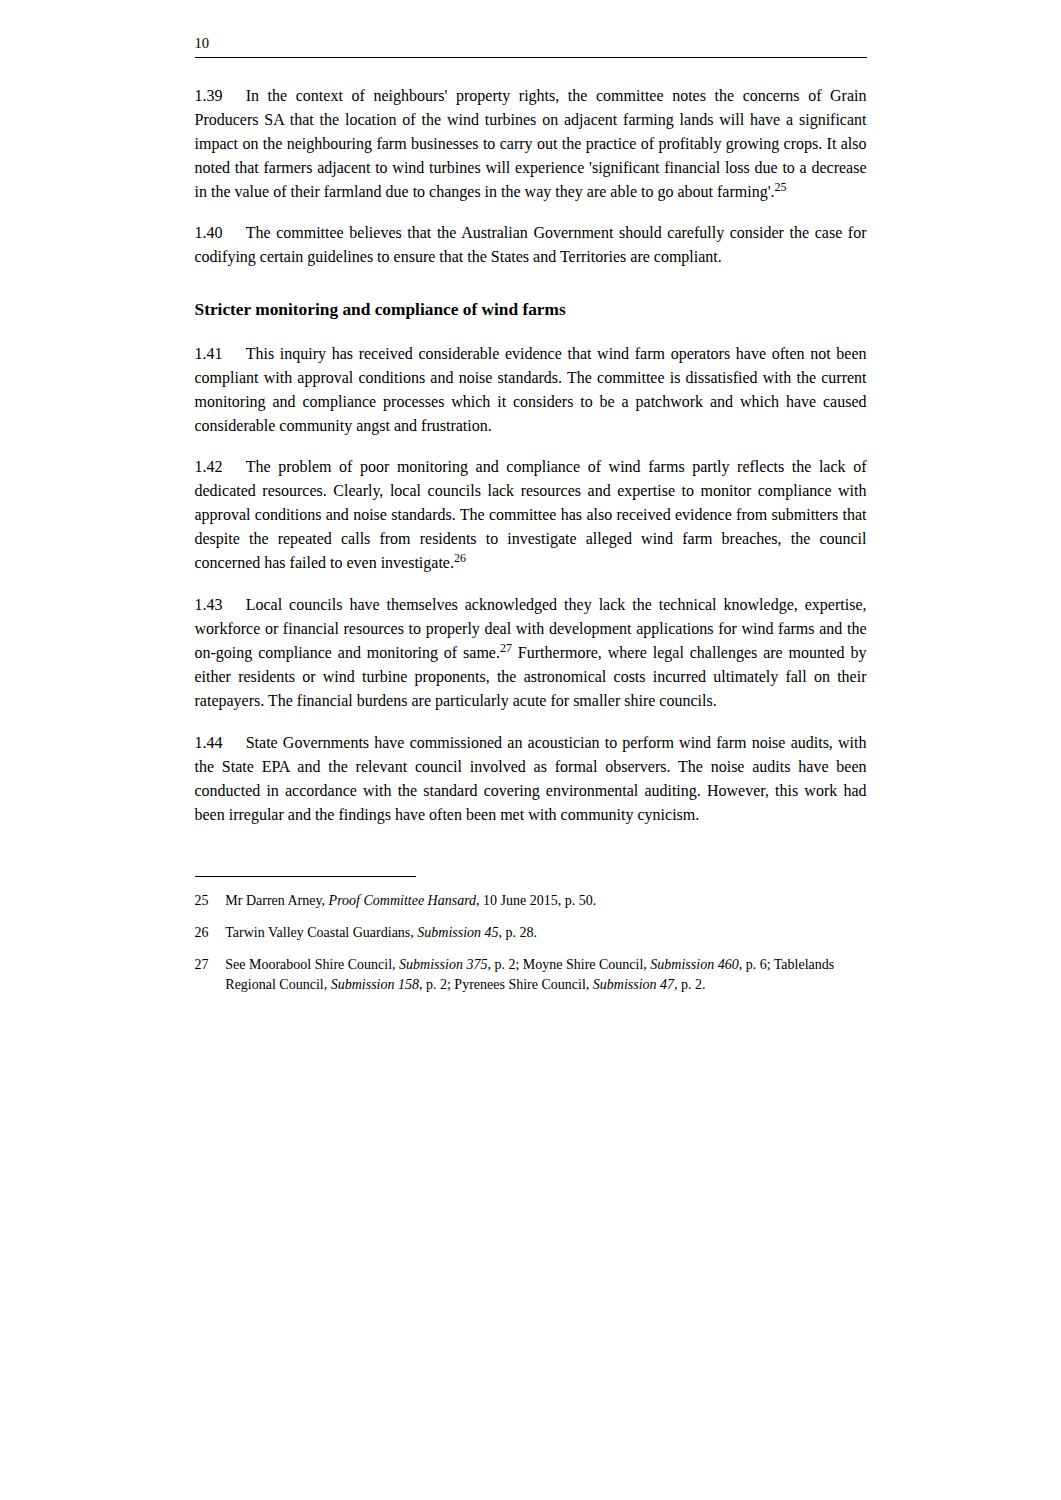10
1.39 In the context of neighbours' property rights, the committee notes the concerns of Grain Producers SA that the location of the wind turbines on adjacent farming lands will have a significant impact on the neighbouring farm businesses to carry out the practice of profitably growing crops. It also noted that farmers adjacent to wind turbines will experience 'significant financial loss due to a decrease in the value of their farmland due to changes in the way they are able to go about farming'.25
1.40 The committee believes that the Australian Government should carefully consider the case for codifying certain guidelines to ensure that the States and Territories are compliant.
Stricter monitoring and compliance of wind farms
1.41 This inquiry has received considerable evidence that wind farm operators have often not been compliant with approval conditions and noise standards. The committee is dissatisfied with the current monitoring and compliance processes which it considers to be a patchwork and which have caused considerable community angst and frustration.
1.42 The problem of poor monitoring and compliance of wind farms partly reflects the lack of dedicated resources. Clearly, local councils lack resources and expertise to monitor compliance with approval conditions and noise standards. The committee has also received evidence from submitters that despite the repeated calls from residents to investigate alleged wind farm breaches, the council concerned has failed to even investigate.26
1.43 Local councils have themselves acknowledged they lack the technical knowledge, expertise, workforce or financial resources to properly deal with development applications for wind farms and the on-going compliance and monitoring of same.27 Furthermore, where legal challenges are mounted by either residents or wind turbine proponents, the astronomical costs incurred ultimately fall on their ratepayers. The financial burdens are particularly acute for smaller shire councils.
1.44 State Governments have commissioned an acoustician to perform wind farm noise audits, with the State EPA and the relevant council involved as formal observers. The noise audits have been conducted in accordance with the standard covering environmental auditing. However, this work had been irregular and the findings have often been met with community cynicism.
25 Mr Darren Arney, Proof Committee Hansard, 10 June 2015, p. 50.
26 Tarwin Valley Coastal Guardians, Submission 45, p. 28.
27 See Moorabool Shire Council, Submission 375, p. 2; Moyne Shire Council, Submission 460, p. 6; Tablelands Regional Council, Submission 158, p. 2; Pyrenees Shire Council, Submission 47, p. 2.